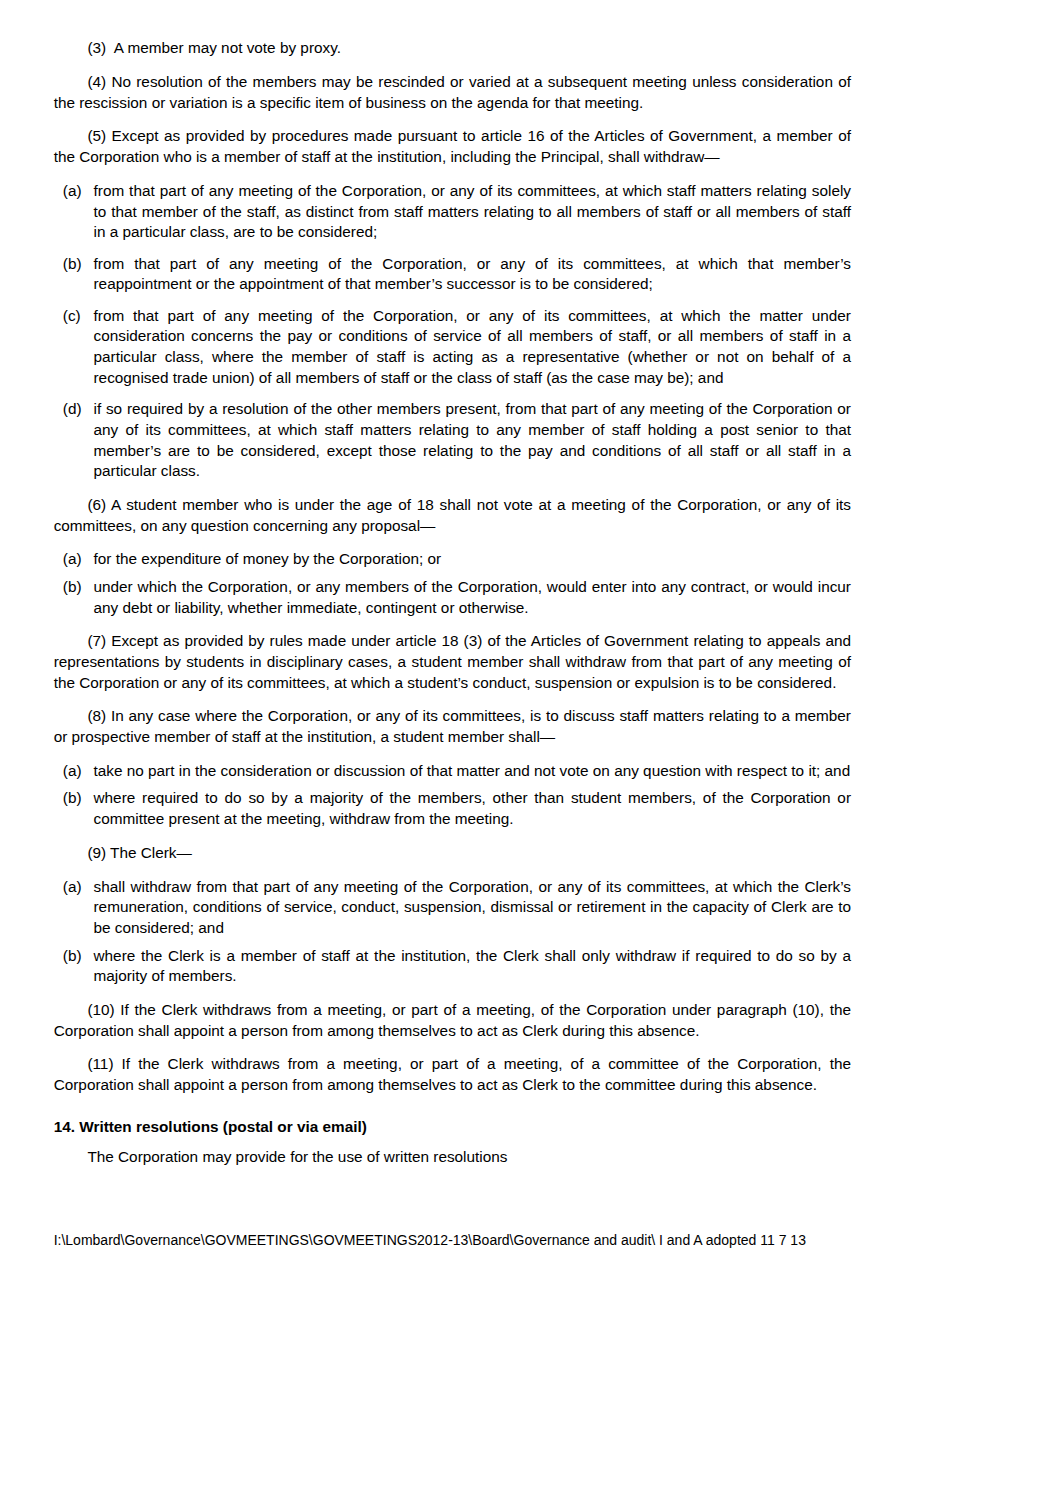(3) A member may not vote by proxy.
(4) No resolution of the members may be rescinded or varied at a subsequent meeting unless consideration of the rescission or variation is a specific item of business on the agenda for that meeting.
(5) Except as provided by procedures made pursuant to article 16 of the Articles of Government, a member of the Corporation who is a member of staff at the institution, including the Principal, shall withdraw—
(a) from that part of any meeting of the Corporation, or any of its committees, at which staff matters relating solely to that member of the staff, as distinct from staff matters relating to all members of staff or all members of staff in a particular class, are to be considered;
(b) from that part of any meeting of the Corporation, or any of its committees, at which that member’s reappointment or the appointment of that member’s successor is to be considered;
(c) from that part of any meeting of the Corporation, or any of its committees, at which the matter under consideration concerns the pay or conditions of service of all members of staff, or all members of staff in a particular class, where the member of staff is acting as a representative (whether or not on behalf of a recognised trade union) of all members of staff or the class of staff (as the case may be); and
(d) if so required by a resolution of the other members present, from that part of any meeting of the Corporation or any of its committees, at which staff matters relating to any member of staff holding a post senior to that member’s are to be considered, except those relating to the pay and conditions of all staff or all staff in a particular class.
(6) A student member who is under the age of 18 shall not vote at a meeting of the Corporation, or any of its committees, on any question concerning any proposal—
(a) for the expenditure of money by the Corporation; or
(b) under which the Corporation, or any members of the Corporation, would enter into any contract, or would incur any debt or liability, whether immediate, contingent or otherwise.
(7) Except as provided by rules made under article 18 (3) of the Articles of Government relating to appeals and representations by students in disciplinary cases, a student member shall withdraw from that part of any meeting of the Corporation or any of its committees, at which a student’s conduct, suspension or expulsion is to be considered.
(8) In any case where the Corporation, or any of its committees, is to discuss staff matters relating to a member or prospective member of staff at the institution, a student member shall—
(a) take no part in the consideration or discussion of that matter and not vote on any question with respect to it; and
(b) where required to do so by a majority of the members, other than student members, of the Corporation or committee present at the meeting, withdraw from the meeting.
(9) The Clerk—
(a) shall withdraw from that part of any meeting of the Corporation, or any of its committees, at which the Clerk’s remuneration, conditions of service, conduct, suspension, dismissal or retirement in the capacity of Clerk are to be considered; and
(b) where the Clerk is a member of staff at the institution, the Clerk shall only withdraw if required to do so by a majority of members.
(10) If the Clerk withdraws from a meeting, or part of a meeting, of the Corporation under paragraph (10), the Corporation shall appoint a person from among themselves to act as Clerk during this absence.
(11) If the Clerk withdraws from a meeting, or part of a meeting, of a committee of the Corporation, the Corporation shall appoint a person from among themselves to act as Clerk to the committee during this absence.
14. Written resolutions (postal or via email)
The Corporation may provide for the use of written resolutions
I:\Lombard\Governance\GOVMEETINGS\GOVMEETINGS2012-13\Board\Governance and audit\ I and A adopted 11 7 13